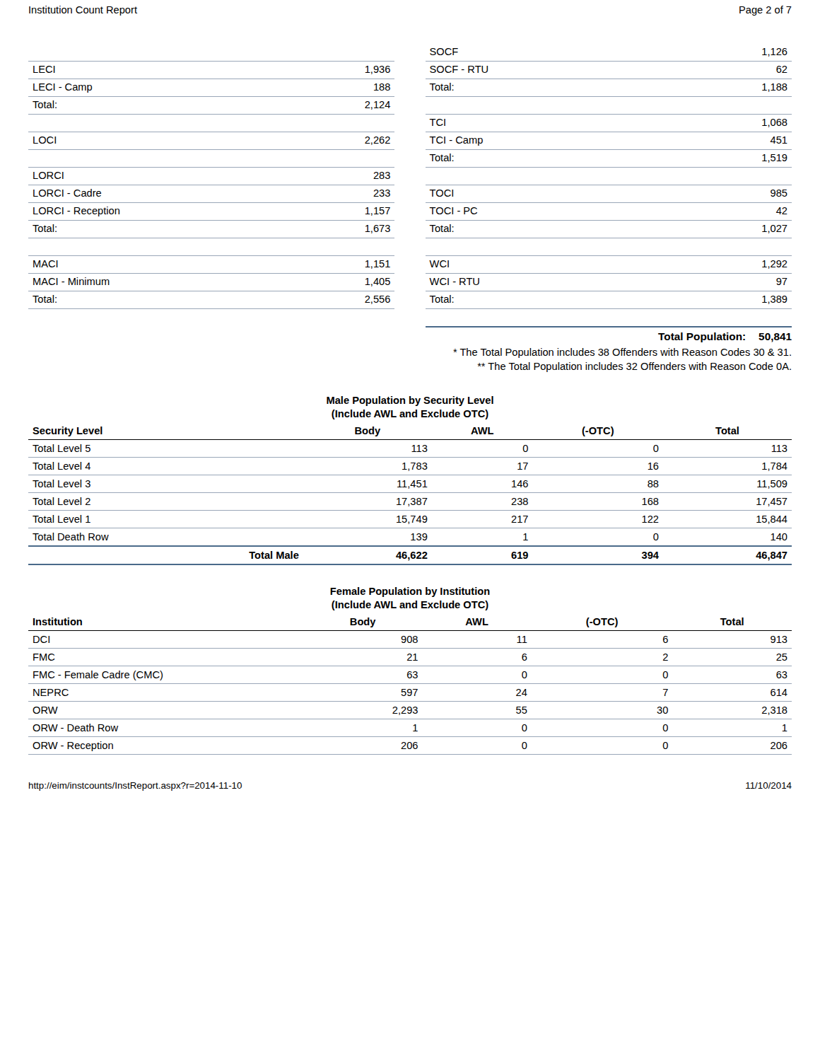Institution Count Report
Page 2 of 7
| / LECI / 1,936 / / LECI - Camp / 188 / / Total: / 2,124 / / LOCI / 2,262 / / LORCI / 283 / / LORCI - Cadre / 233 / / LORCI - Reception / 1,157 / / Total: / 1,673 / / MACI / 1,151 / / MACI - Minimum / 1,405 / / Total: / 2,556 / | | / SOCF / 1,126 / / SOCF - RTU / 62 / / Total: / 1,188 / / TCI / 1,068 / / TCI - Camp / 451 / / Total: / 1,519 / / TOCI / 985 / / TOCI - PC / 42 / / Total: / 1,027 / / WCI / 1,292 / / WCI - RTU / 97 / / Total: / 1,389 / Total Population: 50,841 |
* The Total Population includes 38 Offenders with Reason Codes 30 & 31.
** The Total Population includes 32 Offenders with Reason Code 0A.
Male Population by Security Level
(Include AWL and Exclude OTC)
| Security Level | Body | AWL | (-OTC) | Total |
| --- | --- | --- | --- | --- |
| Total Level 5 | 113 | 0 | 0 | 113 |
| Total Level 4 | 1,783 | 17 | 16 | 1,784 |
| Total Level 3 | 11,451 | 146 | 88 | 11,509 |
| Total Level 2 | 17,387 | 238 | 168 | 17,457 |
| Total Level 1 | 15,749 | 217 | 122 | 15,844 |
| Total Death Row | 139 | 1 | 0 | 140 |
| Total Male | 46,622 | 619 | 394 | 46,847 |
Female Population by Institution
(Include AWL and Exclude OTC)
| Institution | Body | AWL | (-OTC) | Total |
| --- | --- | --- | --- | --- |
| DCI | 908 | 11 | 6 | 913 |
| FMC | 21 | 6 | 2 | 25 |
| FMC - Female Cadre (CMC) | 63 | 0 | 0 | 63 |
| NEPRC | 597 | 24 | 7 | 614 |
| ORW | 2,293 | 55 | 30 | 2,318 |
| ORW - Death Row | 1 | 0 | 0 | 1 |
| ORW - Reception | 206 | 0 | 0 | 206 |
http://eim/instcounts/InstReport.aspx?r=2014-11-10
11/10/2014